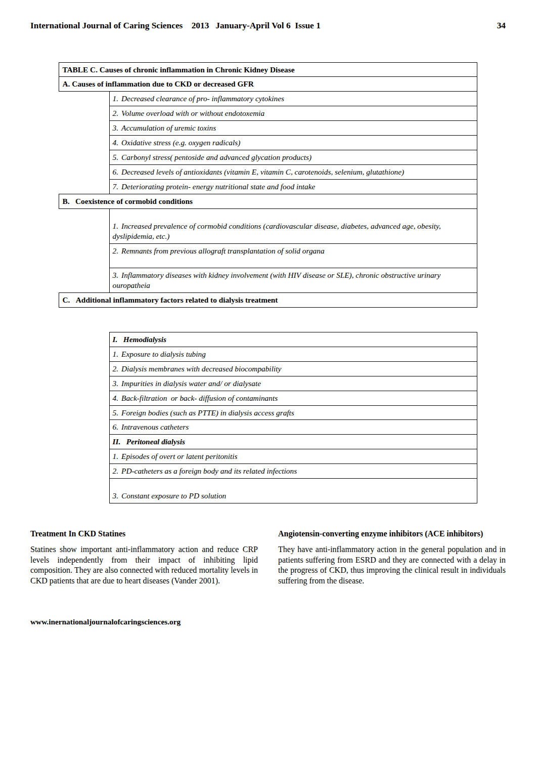International Journal of Caring Sciences 2013 January-April Vol 6 Issue 1 34
| TABLE C. Causes of chronic inflammation in Chronic Kidney Disease |
| A. Causes of inflammation due to CKD or decreased GFR |
| | 1. Decreased clearance of pro- inflammatory cytokines |
| | 2. Volume overload with or without endotoxemia |
| | 3. Accumulation of uremic toxins |
| | 4. Oxidative stress (e.g. oxygen radicals) |
| | 5. Carbonyl stress( pentoside and advanced glycation products) |
| | 6. Decreased levels of antioxidants (vitamin E, vitamin C, carotenoids, selenium, glutathione) |
| | 7. Deteriorating protein- energy nutritional state and food intake |
| B. Coexistence of cormobid conditions |
| | 1. Increased prevalence of cormobid conditions (cardiovascular disease, diabetes, advanced age, obesity, dyslipidemia, etc.) |
| | 2. Remnants from previous allograft transplantation of solid organa |
| | 3. Inflammatory diseases with kidney involvement (with HIV disease or SLE), chronic obstructive urinary ouropatheia |
| C. Additional inflammatory factors related to dialysis treatment |
| | I. Hemodialysis |
| | 1. Exposure to dialysis tubing |
| | 2. Dialysis membranes with decreased biocompability |
| | 3. Impurities in dialysis water and/ or dialysate |
| | 4. Back-filtration or back- diffusion of contaminants |
| | 5. Foreign bodies (such as PTTE) in dialysis access grafts |
| | 6. Intravenous catheters |
| | II. Peritoneal dialysis |
| | 1. Episodes of overt or latent peritonitis |
| | 2. PD-catheters as a foreign body and its related infections |
| | 3. Constant exposure to PD solution |
Treatment In CKD Statines
Statines show important anti-inflammatory action and reduce CRP levels independently from their impact of inhibiting lipid composition. They are also connected with reduced mortality levels in CKD patients that are due to heart diseases (Vander 2001).
Angiotensin-converting enzyme inhibitors (ACE inhibitors)
They have anti-inflammatory action in the general population and in patients suffering from ESRD and they are connected with a delay in the progress of CKD, thus improving the clinical result in individuals suffering from the disease.
www.inernationaljournalofcaringsciences.org